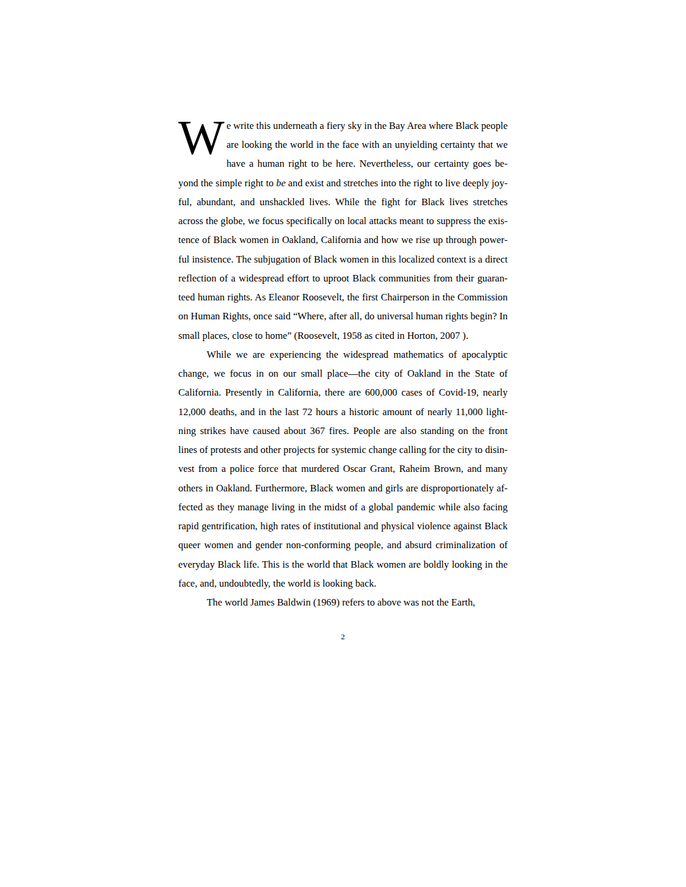We write this underneath a fiery sky in the Bay Area where Black people are looking the world in the face with an unyielding certainty that we have a human right to be here. Nevertheless, our certainty goes beyond the simple right to be and exist and stretches into the right to live deeply joyful, abundant, and unshackled lives. While the fight for Black lives stretches across the globe, we focus specifically on local attacks meant to suppress the existence of Black women in Oakland, California and how we rise up through powerful insistence. The subjugation of Black women in this localized context is a direct reflection of a widespread effort to uproot Black communities from their guaranteed human rights. As Eleanor Roosevelt, the first Chairperson in the Commission on Human Rights, once said “Where, after all, do universal human rights begin? In small places, close to home” (Roosevelt, 1958 as cited in Horton, 2007 ).
While we are experiencing the widespread mathematics of apocalyptic change, we focus in on our small place—the city of Oakland in the State of California. Presently in California, there are 600,000 cases of Covid-19, nearly 12,000 deaths, and in the last 72 hours a historic amount of nearly 11,000 lightning strikes have caused about 367 fires. People are also standing on the front lines of protests and other projects for systemic change calling for the city to disinvest from a police force that murdered Oscar Grant, Raheim Brown, and many others in Oakland. Furthermore, Black women and girls are disproportionately affected as they manage living in the midst of a global pandemic while also facing rapid gentrification, high rates of institutional and physical violence against Black queer women and gender non-conforming people, and absurd criminalization of everyday Black life. This is the world that Black women are boldly looking in the face, and, undoubtedly, the world is looking back.
The world James Baldwin (1969) refers to above was not the Earth,
2